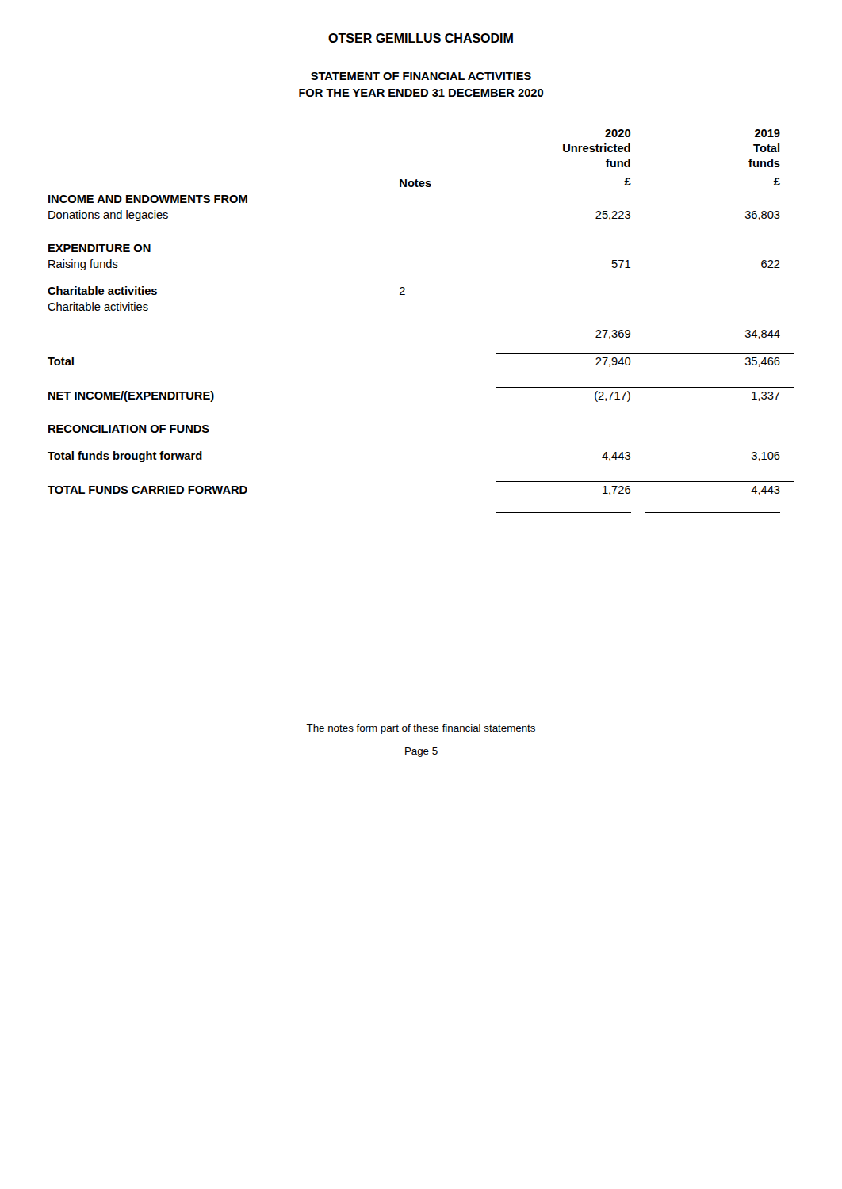OTSER GEMILLUS CHASODIM
STATEMENT OF FINANCIAL ACTIVITIES
FOR THE YEAR ENDED 31 DECEMBER 2020
| | | 2020 Unrestricted fund | 2019 Total funds |
| | Notes | £ | £ |
| INCOME AND ENDOWMENTS FROM | | | |
| Donations and legacies | | 25,223 | 36,803 |
| EXPENDITURE ON | | | |
| Raising funds | | 571 | 622 |
| Charitable activities | 2 | | |
| Charitable activities | | | |
| | | 27,369 | 34,844 |
| Total | | 27,940 | 35,466 |
| NET INCOME/(EXPENDITURE) | | (2,717) | 1,337 |
| RECONCILIATION OF FUNDS | | | |
| Total funds brought forward | | 4,443 | 3,106 |
| TOTAL FUNDS CARRIED FORWARD | | 1,726 | 4,443 |
The notes form part of these financial statements
Page 5